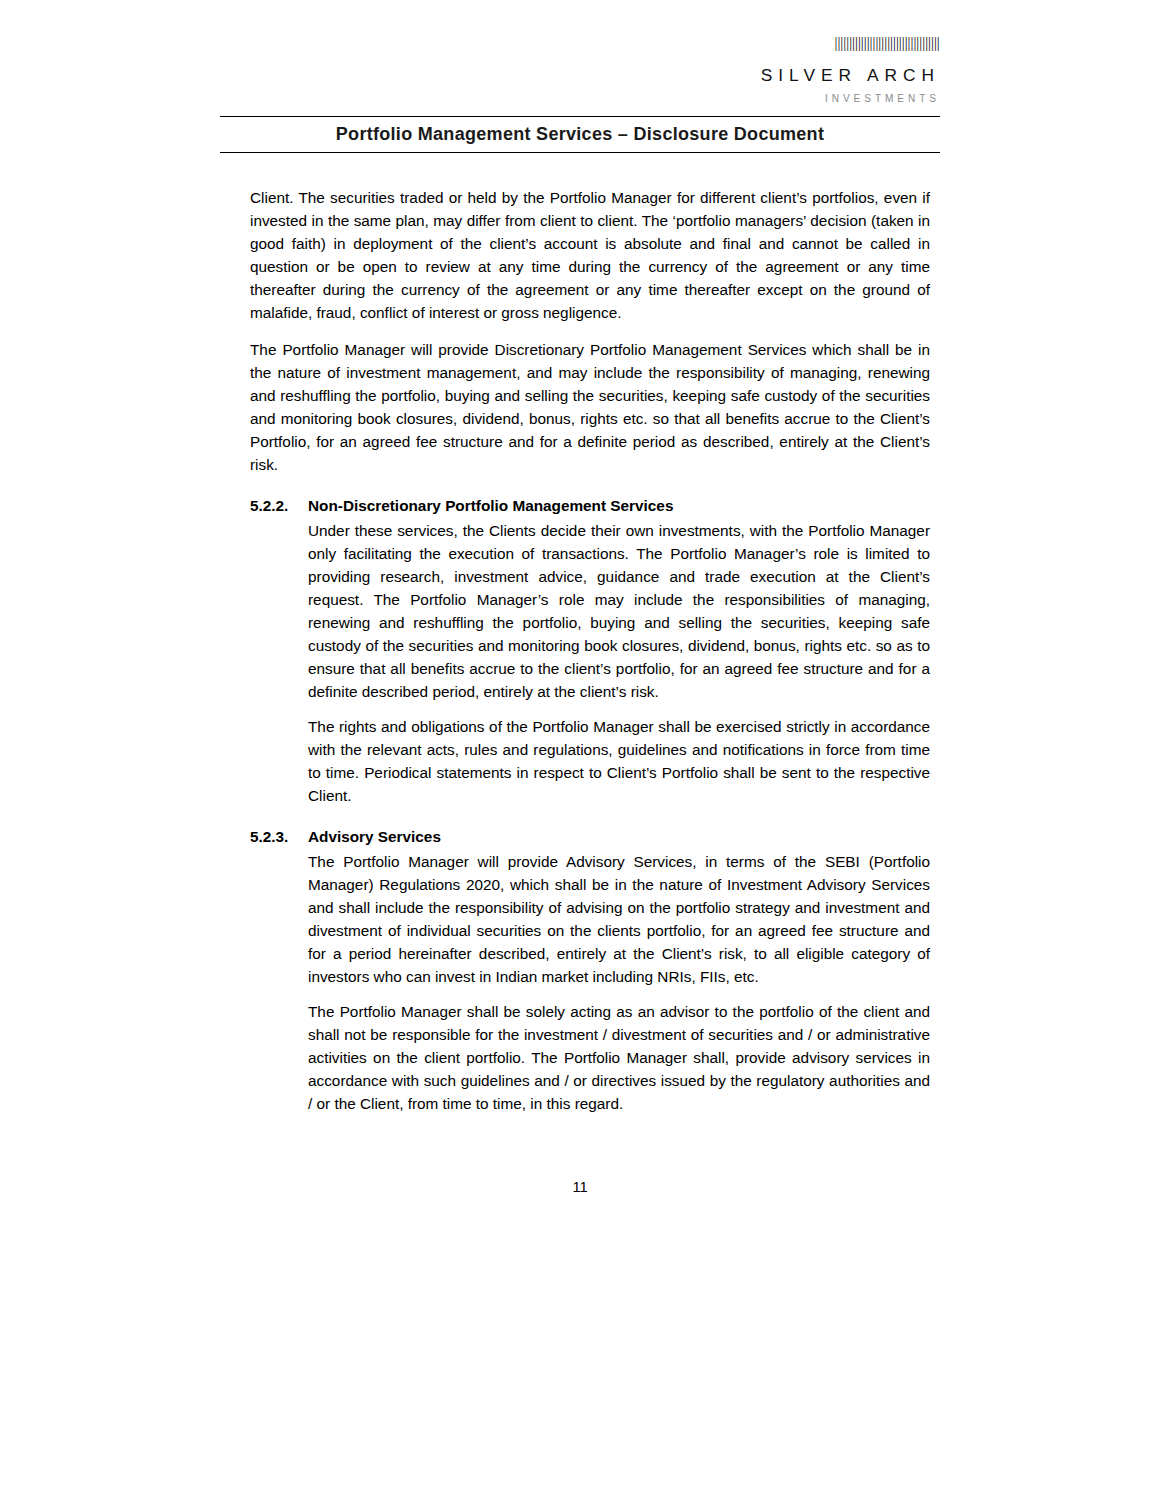||||||||||||||||||||||||||||||||||||
SILVER ARCH
INVESTMENTS
Portfolio Management Services – Disclosure Document
Client. The securities traded or held by the Portfolio Manager for different client’s portfolios, even if invested in the same plan, may differ from client to client. The ‘portfolio managers’ decision (taken in good faith) in deployment of the client’s account is absolute and final and cannot be called in question or be open to review at any time during the currency of the agreement or any time thereafter during the currency of the agreement or any time thereafter except on the ground of malafide, fraud, conflict of interest or gross negligence.
The Portfolio Manager will provide Discretionary Portfolio Management Services which shall be in the nature of investment management, and may include the responsibility of managing, renewing and reshuffling the portfolio, buying and selling the securities, keeping safe custody of the securities and monitoring book closures, dividend, bonus, rights etc. so that all benefits accrue to the Client’s Portfolio, for an agreed fee structure and for a definite period as described, entirely at the Client’s risk.
5.2.2. Non-Discretionary Portfolio Management Services
Under these services, the Clients decide their own investments, with the Portfolio Manager only facilitating the execution of transactions. The Portfolio Manager’s role is limited to providing research, investment advice, guidance and trade execution at the Client’s request. The Portfolio Manager’s role may include the responsibilities of managing, renewing and reshuffling the portfolio, buying and selling the securities, keeping safe custody of the securities and monitoring book closures, dividend, bonus, rights etc. so as to ensure that all benefits accrue to the client’s portfolio, for an agreed fee structure and for a definite described period, entirely at the client’s risk.
The rights and obligations of the Portfolio Manager shall be exercised strictly in accordance with the relevant acts, rules and regulations, guidelines and notifications in force from time to time. Periodical statements in respect to Client’s Portfolio shall be sent to the respective Client.
5.2.3. Advisory Services
The Portfolio Manager will provide Advisory Services, in terms of the SEBI (Portfolio Manager) Regulations 2020, which shall be in the nature of Investment Advisory Services and shall include the responsibility of advising on the portfolio strategy and investment and divestment of individual securities on the clients portfolio, for an agreed fee structure and for a period hereinafter described, entirely at the Client’s risk, to all eligible category of investors who can invest in Indian market including NRIs, FIIs, etc.
The Portfolio Manager shall be solely acting as an advisor to the portfolio of the client and shall not be responsible for the investment / divestment of securities and / or administrative activities on the client portfolio. The Portfolio Manager shall, provide advisory services in accordance with such guidelines and / or directives issued by the regulatory authorities and / or the Client, from time to time, in this regard.
11